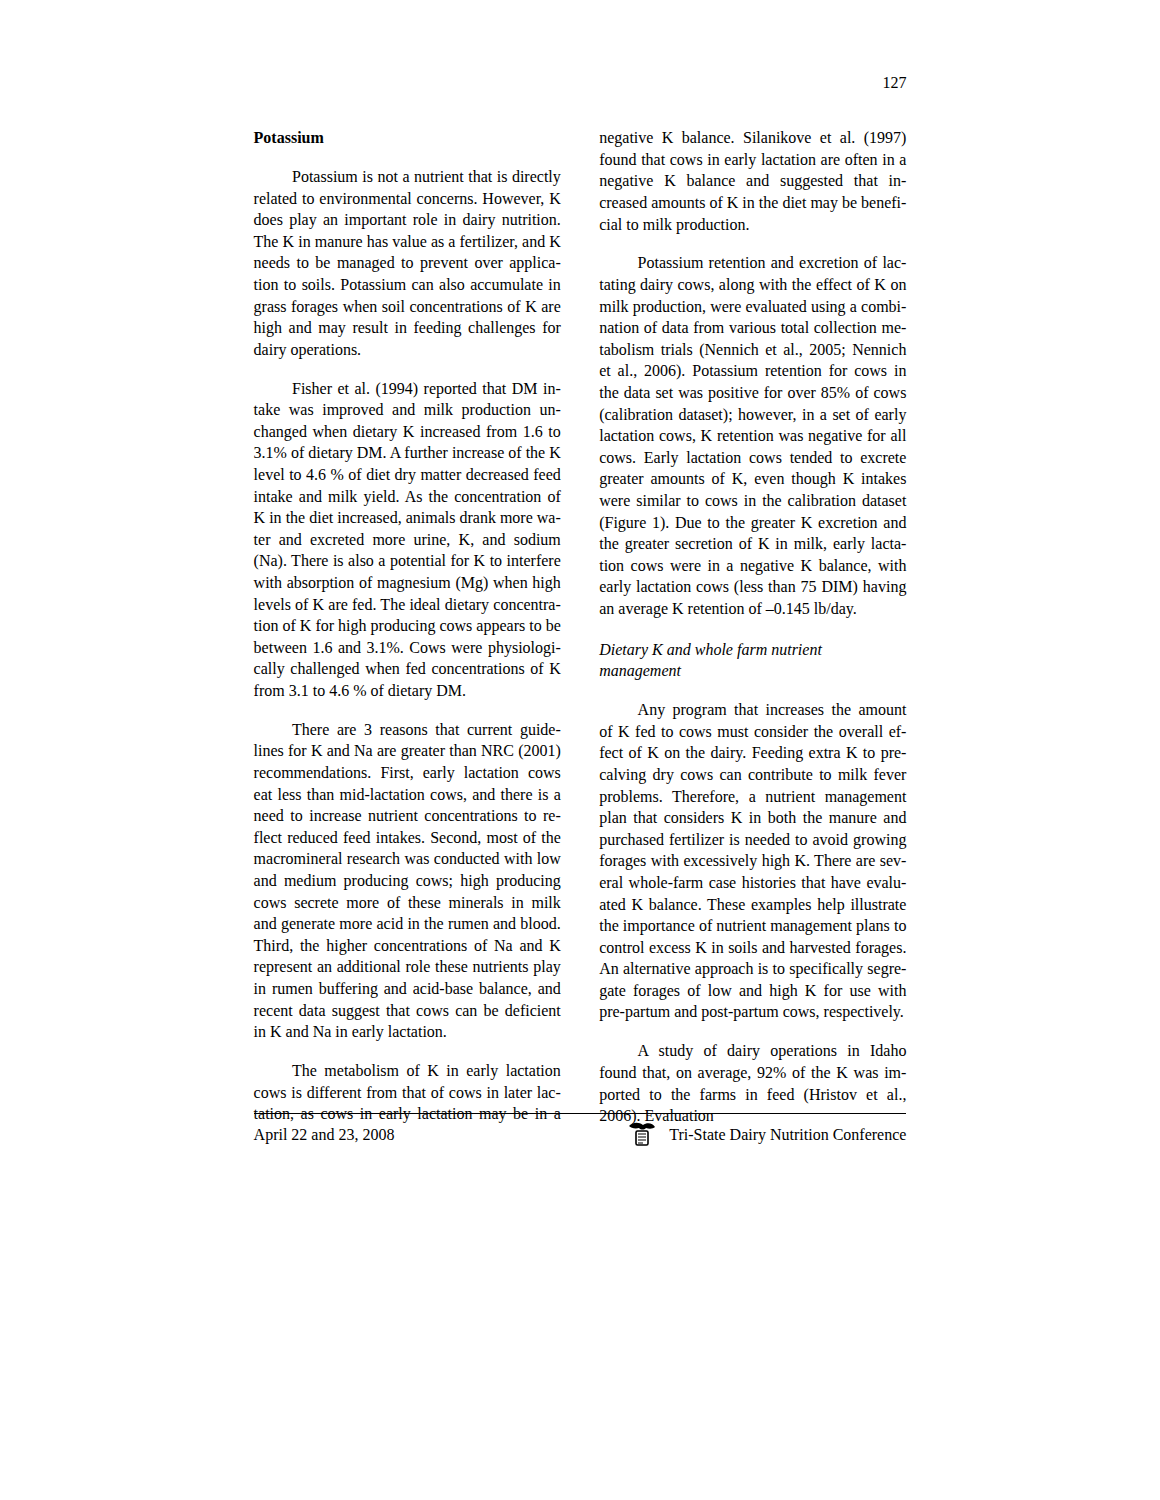127
Potassium
Potassium is not a nutrient that is directly related to environmental concerns. However, K does play an important role in dairy nutrition. The K in manure has value as a fertilizer, and K needs to be managed to prevent over application to soils. Potassium can also accumulate in grass forages when soil concentrations of K are high and may result in feeding challenges for dairy operations.
Fisher et al. (1994) reported that DM intake was improved and milk production unchanged when dietary K increased from 1.6 to 3.1% of dietary DM. A further increase of the K level to 4.6 % of diet dry matter decreased feed intake and milk yield. As the concentration of K in the diet increased, animals drank more water and excreted more urine, K, and sodium (Na). There is also a potential for K to interfere with absorption of magnesium (Mg) when high levels of K are fed. The ideal dietary concentration of K for high producing cows appears to be between 1.6 and 3.1%. Cows were physiologically challenged when fed concentrations of K from 3.1 to 4.6 % of dietary DM.
There are 3 reasons that current guidelines for K and Na are greater than NRC (2001) recommendations. First, early lactation cows eat less than mid-lactation cows, and there is a need to increase nutrient concentrations to reflect reduced feed intakes. Second, most of the macromineral research was conducted with low and medium producing cows; high producing cows secrete more of these minerals in milk and generate more acid in the rumen and blood. Third, the higher concentrations of Na and K represent an additional role these nutrients play in rumen buffering and acid-base balance, and recent data suggest that cows can be deficient in K and Na in early lactation.
The metabolism of K in early lactation cows is different from that of cows in later lactation, as cows in early lactation may be in a negative K balance. Silanikove et al. (1997) found that cows in early lactation are often in a negative K balance and suggested that increased amounts of K in the diet may be beneficial to milk production.
Potassium retention and excretion of lactating dairy cows, along with the effect of K on milk production, were evaluated using a combination of data from various total collection metabolism trials (Nennich et al., 2005; Nennich et al., 2006). Potassium retention for cows in the data set was positive for over 85% of cows (calibration dataset); however, in a set of early lactation cows, K retention was negative for all cows. Early lactation cows tended to excrete greater amounts of K, even though K intakes were similar to cows in the calibration dataset (Figure 1). Due to the greater K excretion and the greater secretion of K in milk, early lactation cows were in a negative K balance, with early lactation cows (less than 75 DIM) having an average K retention of –0.145 lb/day.
Dietary K and whole farm nutrient management
Any program that increases the amount of K fed to cows must consider the overall effect of K on the dairy. Feeding extra K to pre-calving dry cows can contribute to milk fever problems. Therefore, a nutrient management plan that considers K in both the manure and purchased fertilizer is needed to avoid growing forages with excessively high K. There are several whole-farm case histories that have evaluated K balance. These examples help illustrate the importance of nutrient management plans to control excess K in soils and harvested forages. An alternative approach is to specifically segregate forages of low and high K for use with pre-partum and post-partum cows, respectively.
A study of dairy operations in Idaho found that, on average, 92% of the K was imported to the farms in feed (Hristov et al., 2006). Evaluation
April 22 and 23, 2008
Tri-State Dairy Nutrition Conference